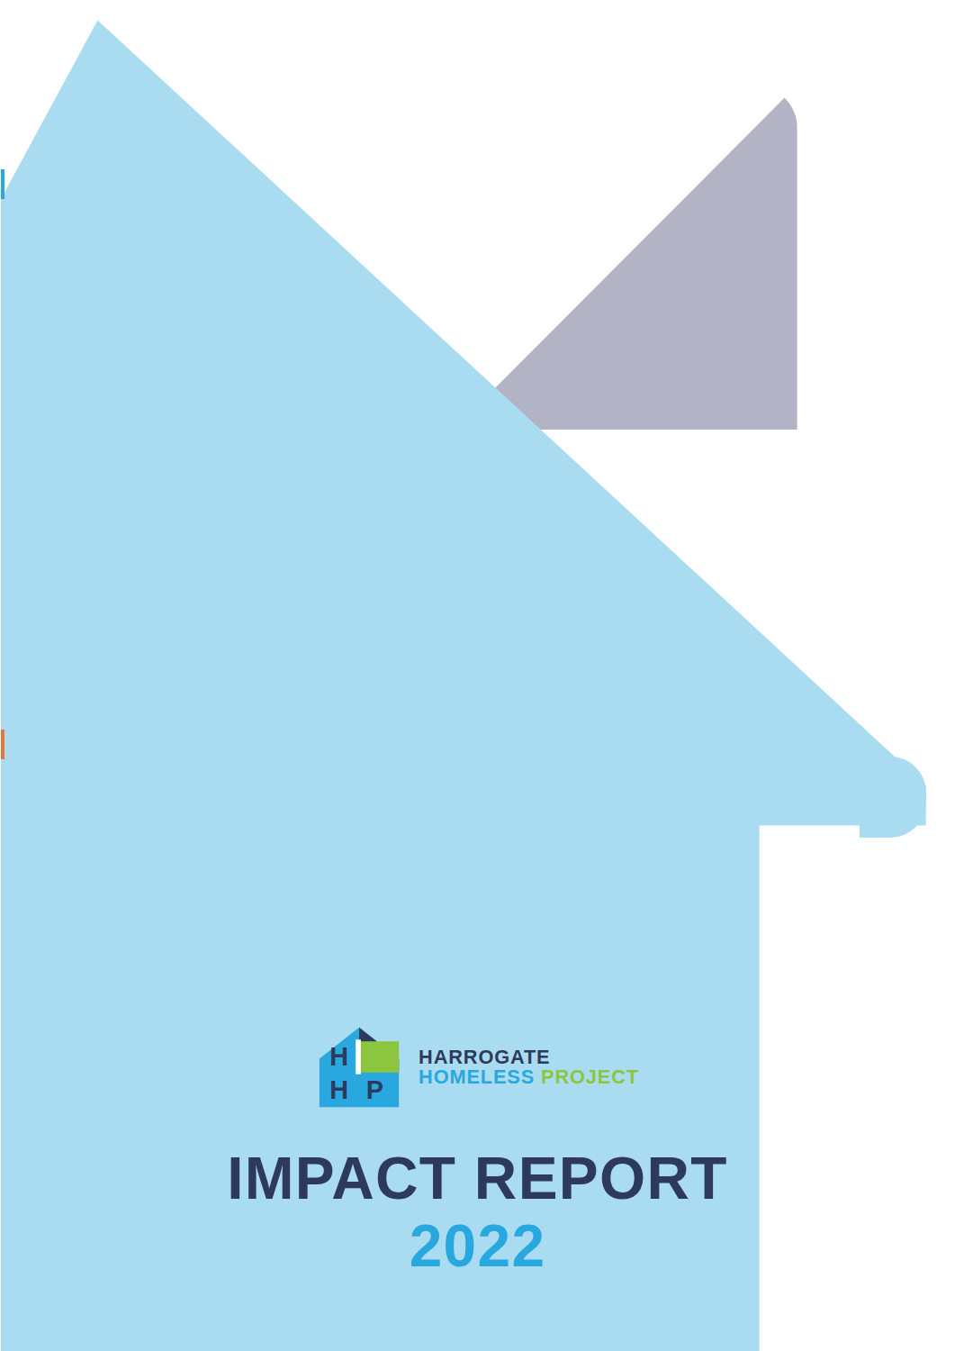H H P
HARROGATE
HOMELESS PROJECT
Impact Report2022